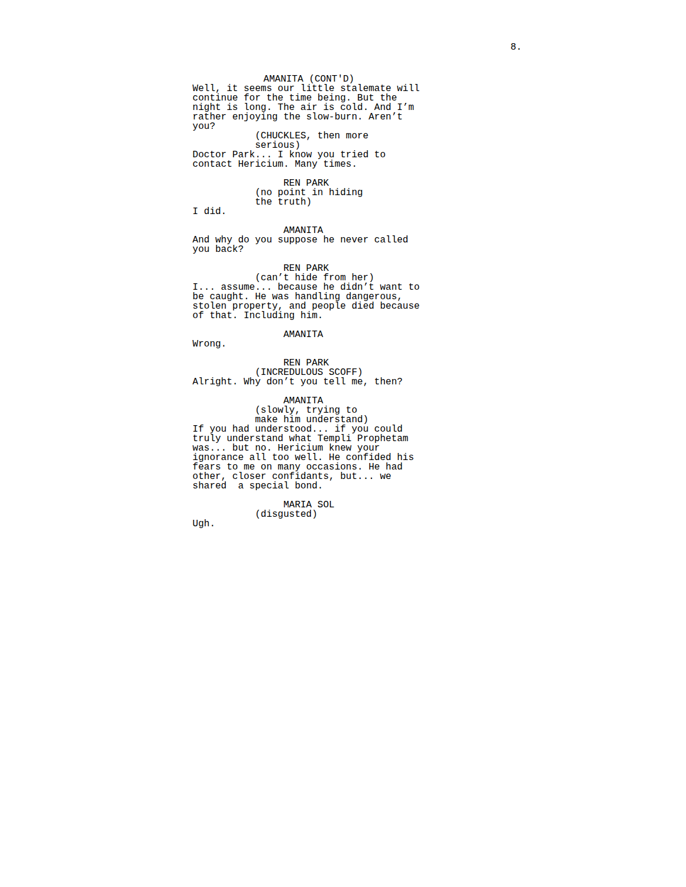8.
AMANITA (CONT'D)
Well, it seems our little stalemate will continue for the time being. But the night is long. The air is cold. And I’m rather enjoying the slow-burn. Aren’t you?
(CHUCKLES, then more serious)
Doctor Park... I know you tried to contact Hericium. Many times.
REN PARK
(no point in hiding the truth)
I did.
AMANITA
And why do you suppose he never called you back?
REN PARK
(can’t hide from her)
I... assume... because he didn’t want to be caught. He was handling dangerous, stolen property, and people died because of that. Including him.
AMANITA
Wrong.
REN PARK
(INCREDULOUS SCOFF)
Alright. Why don’t you tell me, then?
AMANITA
(slowly, trying to make him understand)
If you had understood... if you could truly understand what Templi Prophetam was... but no. Hericium knew your ignorance all too well. He confided his fears to me on many occasions. He had other, closer confidants, but... we shared a special bond.
MARIA SOL
(disgusted)
Ugh.